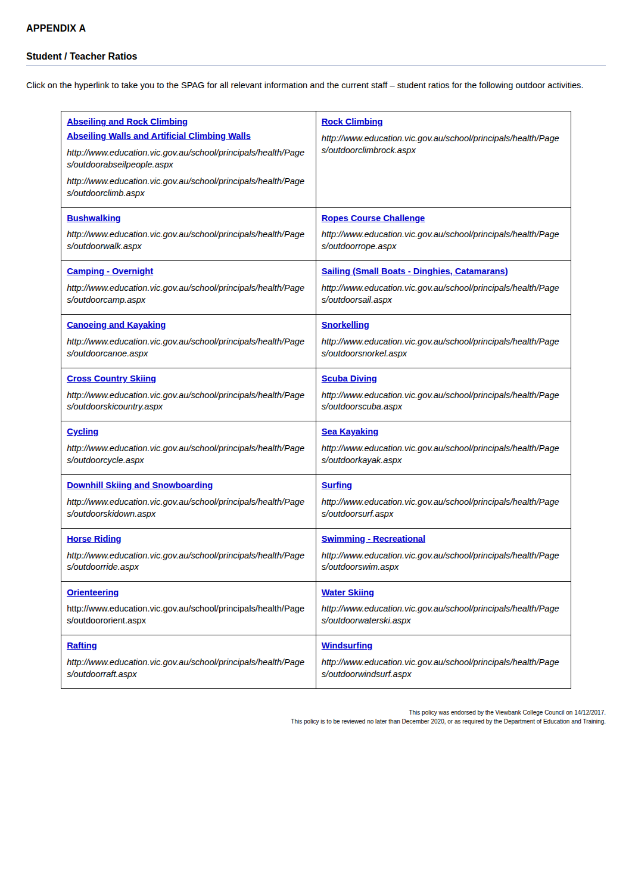APPENDIX A
Student / Teacher Ratios
Click on the hyperlink to take you to the SPAG for all relevant information and the current staff – student ratios for the following outdoor activities.
| Abseiling and Rock Climbing Abseiling Walls and Artificial Climbing Walls http://www.education.vic.gov.au/school/principals/health/Pages/outdoorabseilpeople.aspx http://www.education.vic.gov.au/school/principals/health/Pages/outdoorclimb.aspx | Rock Climbing http://www.education.vic.gov.au/school/principals/health/Pages/outdoorclimbrock.aspx |
| Bushwalking http://www.education.vic.gov.au/school/principals/health/Pages/outdoorwalk.aspx | Ropes Course Challenge http://www.education.vic.gov.au/school/principals/health/Pages/outdoorrope.aspx |
| Camping - Overnight http://www.education.vic.gov.au/school/principals/health/Pages/outdoorcamp.aspx | Sailing (Small Boats - Dinghies, Catamarans) http://www.education.vic.gov.au/school/principals/health/Pages/outdoorsail.aspx |
| Canoeing and Kayaking http://www.education.vic.gov.au/school/principals/health/Pages/outdoorcanoe.aspx | Snorkelling http://www.education.vic.gov.au/school/principals/health/Pages/outdoorsnorkel.aspx |
| Cross Country Skiing http://www.education.vic.gov.au/school/principals/health/Pages/outdoorskicountry.aspx | Scuba Diving http://www.education.vic.gov.au/school/principals/health/Pages/outdoorscuba.aspx |
| Cycling http://www.education.vic.gov.au/school/principals/health/Pages/outdoorcycle.aspx | Sea Kayaking http://www.education.vic.gov.au/school/principals/health/Pages/outdoorkayak.aspx |
| Downhill Skiing and Snowboarding http://www.education.vic.gov.au/school/principals/health/Pages/outdoorskidown.aspx | Surfing http://www.education.vic.gov.au/school/principals/health/Pages/outdoorsurf.aspx |
| Horse Riding http://www.education.vic.gov.au/school/principals/health/Pages/outdoorride.aspx | Swimming - Recreational http://www.education.vic.gov.au/school/principals/health/Pages/outdoorswim.aspx |
| Orienteering http://www.education.vic.gov.au/school/principals/health/Pages/outdoororient.aspx | Water Skiing http://www.education.vic.gov.au/school/principals/health/Pages/outdoorwaterski.aspx |
| Rafting http://www.education.vic.gov.au/school/principals/health/Pages/outdoorraft.aspx | Windsurfing http://www.education.vic.gov.au/school/principals/health/Pages/outdoorwindsurf.aspx |
This policy was endorsed by the Viewbank College Council on 14/12/2017.
This policy is to be reviewed no later than December 2020, or as required by the Department of Education and Training.